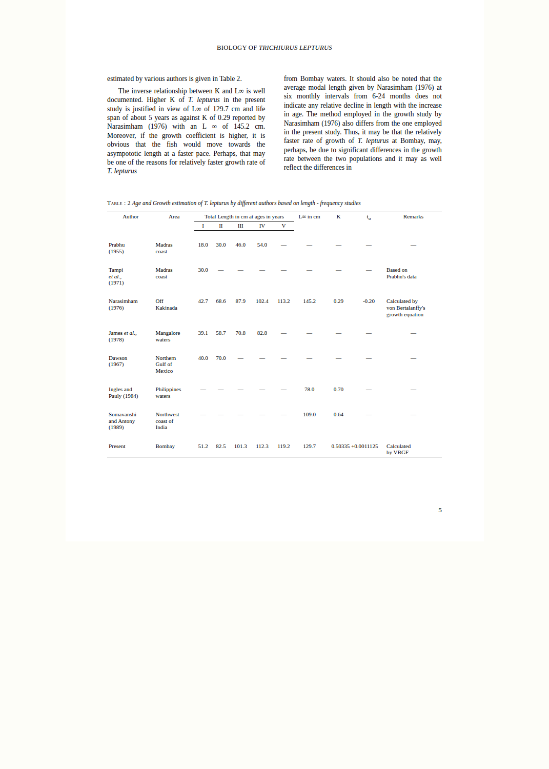BIOLOGY OF TRICHIURUS LEPTURUS
estimated by various authors is given in Table 2.
The inverse relationship between K and L∞ is well documented. Higher K of T. lepturus in the present study is justified in view of L∞ of 129.7 cm and life span of about 5 years as against K of 0.29 reported by Narasimham (1976) with an L ∞ of 145.2 cm. Moreover, if the growth coefficient is higher, it is obvious that the fish would move towards the asympototic length at a faster pace. Perhaps, that may be one of the reasons for relatively faster growth rate of T. lepturus
from Bombay waters. It should also be noted that the average modal length given by Narasimham (1976) at six monthly intervals from 6-24 months does not indicate any relative decline in length with the increase in age. The method employed in the growth study by Narasimham (1976) also differs from the one employed in the present study. Thus, it may be that the relatively faster rate of growth of T. lepturus at Bombay, may, perhaps, be due to significant differences in the growth rate between the two populations and it may as well reflect the differences in
Table : 2 Age and Growth estimation of T. lepturus by different authors based on length - frequency studies
| Author | Area | Total Length in cm at ages in years | L∞ in cm | K | t o | Remarks |
| --- | --- | --- | --- | --- | --- | --- |
| I | II | III | IV | V |
| Prabhu (1955) | Madras coast | 18.0 | 30.0 | 46.0 | 54.0 | — | — | — | — | — |
| Tampi et al., (1971) | Madras coast | 30.0 | — | — | — | — | — | — | — | Based on Prabhu's data |
| Narasimham (1976) | Off Kakinada | 42.7 | 68.6 | 87.9 | 102.4 | 113.2 | 145.2 | 0.29 | -0.20 | Calculated by von Bertalanffy's growth equation |
| James et al., (1978) | Mangalore waters | 39.1 | 58.7 | 70.8 | 82.8 | — | — | — | — | — |
| Dawson (1967) | Northern Gulf of Mexico | 40.0 | 70.0 | — | — | — | — | — | — | — |
| Ingles and Pauly (1984) | Philippines waters | — | — | — | — | — | 78.0 | 0.70 | — | — |
| Somavanshi and Antony (1989) | Northwest coast of India | — | — | — | — | — | 109.0 | 0.64 | — | — |
| Present | Bombay | 51.2 | 82.5 | 101.3 | 112.3 | 119.2 | 129.7 | 0.50335 +0.0011125 | Calculated by VBGF |
5